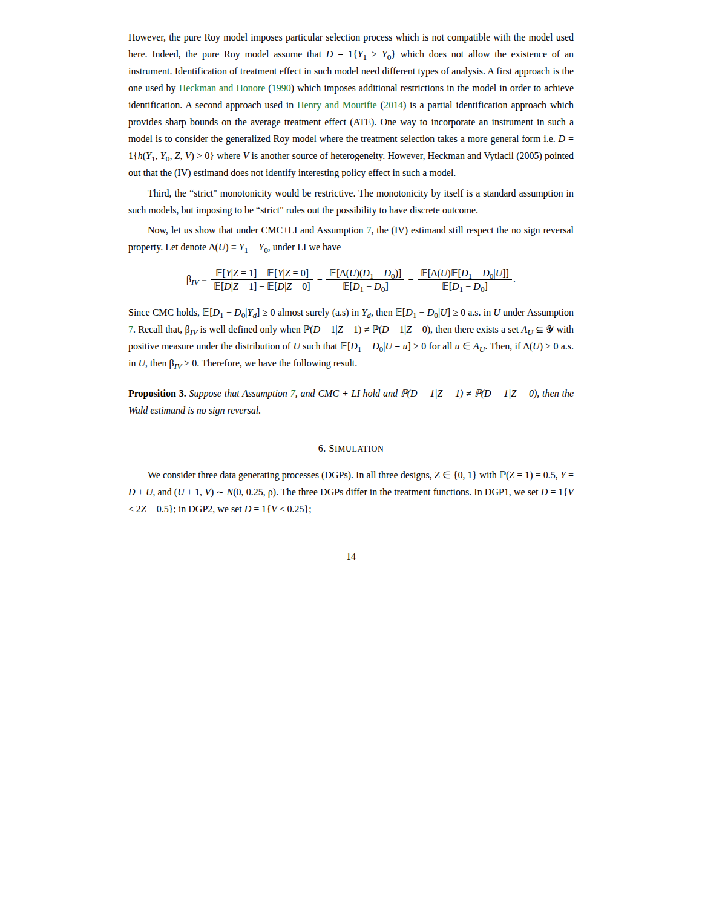However, the pure Roy model imposes particular selection process which is not compatible with the model used here. Indeed, the pure Roy model assume that D = 1{Y1 > Y0} which does not allow the existence of an instrument. Identification of treatment effect in such model need different types of analysis. A first approach is the one used by Heckman and Honore (1990) which imposes additional restrictions in the model in order to achieve identification. A second approach used in Henry and Mourifie (2014) is a partial identification approach which provides sharp bounds on the average treatment effect (ATE). One way to incorporate an instrument in such a model is to consider the generalized Roy model where the treatment selection takes a more general form i.e. D = 1{h(Y1, Y0, Z, V) > 0} where V is another source of heterogeneity. However, Heckman and Vytlacil (2005) pointed out that the (IV) estimand does not identify interesting policy effect in such a model.
Third, the “strict" monotonicity would be restrictive. The monotonicity by itself is a standard assumption in such models, but imposing to be “strict" rules out the possibility to have discrete outcome.
Now, let us show that under CMC+LI and Assumption 7, the (IV) estimand still respect the no sign reversal property. Let denote Δ(U) ≡ Y1 − Y0, under LI we have
βIV ≡ 𝔼[Y|Z = 1] − 𝔼[Y|Z = 0] 𝔼[D|Z = 1] − 𝔼[D|Z = 0] = 𝔼[Δ(U)(D1 − D0)] 𝔼[D1 − D0] = 𝔼[Δ(U)𝔼[D1 − D0|U]] 𝔼[D1 − D0].
Since CMC holds, 𝔼[D1 − D0|Yd] ≥ 0 almost surely (a.s) in Yd, then 𝔼[D1 − D0|U] ≥ 0 a.s. in U under Assumption 7. Recall that, βIV is well defined only when ℙ(D = 1|Z = 1) ≠ ℙ(D = 1|Z = 0), then there exists a set AU ⊆ 𝒴 with positive measure under the distribution of U such that 𝔼[D1 − D0|U = u] > 0 for all u ∈ AU. Then, if Δ(U) > 0 a.s. in U, then βIV > 0. Therefore, we have the following result.
Proposition 3. Suppose that Assumption 7, and CMC + LI hold and ℙ(D = 1|Z = 1) ≠ ℙ(D = 1|Z = 0), then the Wald estimand is no sign reversal.
6. SIMULATION
We consider three data generating processes (DGPs). In all three designs, Z ∈ {0, 1} with ℙ(Z = 1) = 0.5, Y = D + U, and (U + 1, V) ∼ N(0, 0.25, ρ). The three DGPs differ in the treatment functions. In DGP1, we set D = 1{V ≤ 2Z − 0.5}; in DGP2, we set D = 1{V ≤ 0.25};
14